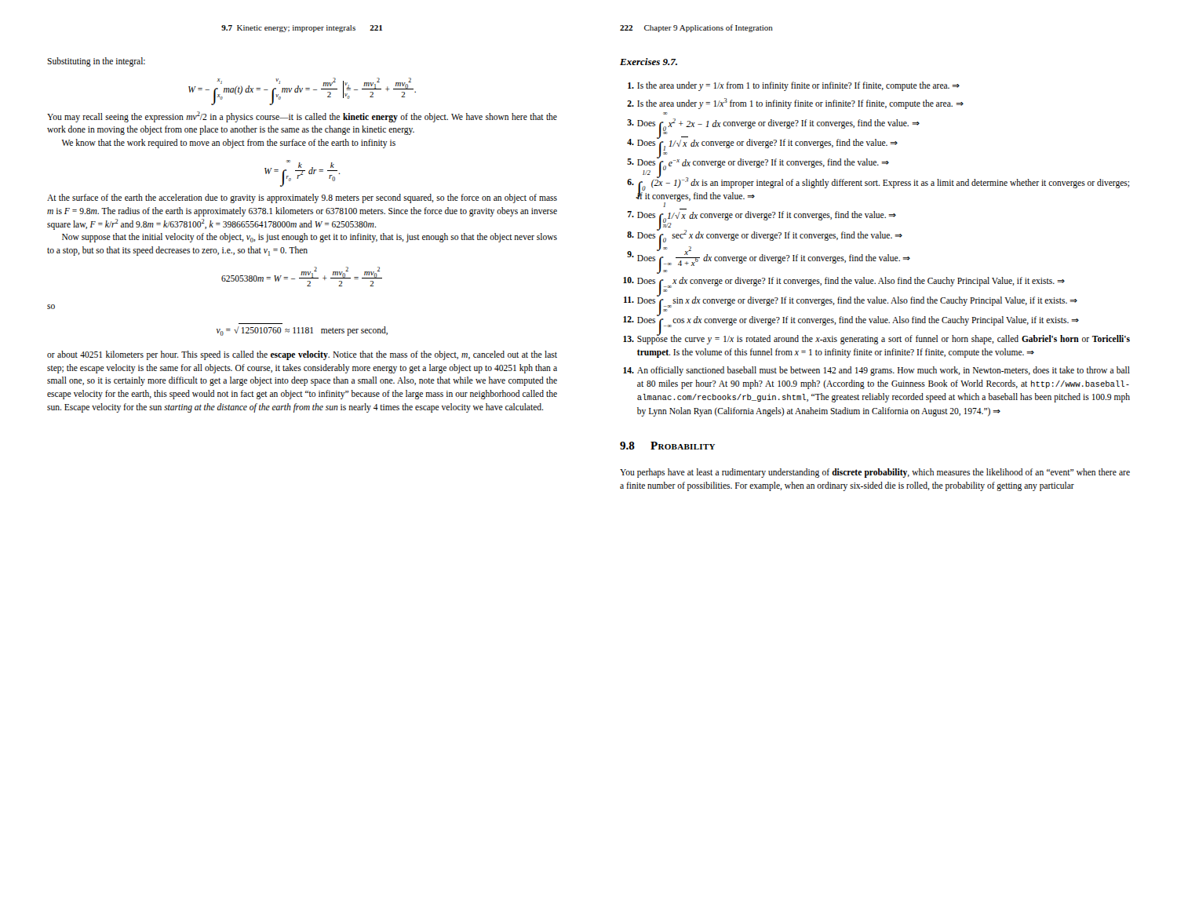9.7 Kinetic energy; improper integrals221
Substituting in the integral:
W = − ∫x1 x0ma(t) dx = − ∫v1 v0mv dv = − mv22 v1 v0 = − mv122 + mv022.
You may recall seeing the expression mv2/2 in a physics course—it is called the kinetic energy of the object. We have shown here that the work done in moving the object from one place to another is the same as the change in kinetic energy.
We know that the work required to move an object from the surface of the earth to infinity is
W = ∫∞r0 kr2 dr = kr0.
At the surface of the earth the acceleration due to gravity is approximately 9.8 meters per second squared, so the force on an object of mass m is F = 9.8m. The radius of the earth is approximately 6378.1 kilometers or 6378100 meters. Since the force due to gravity obeys an inverse square law, F = k/r2 and 9.8m = k/63781002, k = 398665564178000m and W = 62505380m.
Now suppose that the initial velocity of the object, v0, is just enough to get it to infinity, that is, just enough so that the object never slows to a stop, but so that its speed decreases to zero, i.e., so that v1 = 0. Then
62505380m = W = − mv122 + mv022 = mv022
so
v0 = 125010760 ≈ 11181 meters per second,
or about 40251 kilometers per hour. This speed is called the escape velocity. Notice that the mass of the object, m, canceled out at the last step; the escape velocity is the same for all objects. Of course, it takes considerably more energy to get a large object up to 40251 kph than a small one, so it is certainly more difficult to get a large object into deep space than a small one. Also, note that while we have computed the escape velocity for the earth, this speed would not in fact get an object “to infinity” because of the large mass in our neighborhood called the sun. Escape velocity for the sun starting at the distance of the earth from the sun is nearly 4 times the escape velocity we have calculated.
222 Chapter 9 Applications of Integration
Exercises 9.7.
1. Is the area under y = 1/x from 1 to infinity finite or infinite? If finite, compute the area. ⇒
2. Is the area under y = 1/x3 from 1 to infinity finite or infinite? If finite, compute the area. ⇒
3. Does ∫∞0x2 + 2x − 1 dx converge or diverge? If it converges, find the value. ⇒
4. Does ∫∞11/x dx converge or diverge? If it converges, find the value. ⇒
5. Does ∫∞0e−x dx converge or diverge? If it converges, find the value. ⇒
6.∫1/20(2x − 1)−3 dx is an improper integral of a slightly different sort. Express it as a limit and determine whether it converges or diverges; if it converges, find the value. ⇒
7. Does ∫101/x dx converge or diverge? If it converges, find the value. ⇒
8. Does ∫π/20 sec2 x dx converge or diverge? If it converges, find the value. ⇒
9. Does ∫∞−∞ x24 + x6 dx converge or diverge? If it converges, find the value. ⇒
10. Does ∫∞−∞x dx converge or diverge? If it converges, find the value. Also find the Cauchy Principal Value, if it exists. ⇒
11. Does ∫∞−∞sin x dx converge or diverge? If it converges, find the value. Also find the Cauchy Principal Value, if it exists. ⇒
12. Does ∫∞−∞cos x dx converge or diverge? If it converges, find the value. Also find the Cauchy Principal Value, if it exists. ⇒
13. Suppose the curve y = 1/x is rotated around the x-axis generating a sort of funnel or horn shape, called Gabriel's horn or Toricelli's trumpet. Is the volume of this funnel from x = 1 to infinity finite or infinite? If finite, compute the volume. ⇒
14. An officially sanctioned baseball must be between 142 and 149 grams. How much work, in Newton-meters, does it take to throw a ball at 80 miles per hour? At 90 mph? At 100.9 mph? (According to the Guinness Book of World Records, at http://www.baseball-almanac.com/recbooks/rb_guin.shtml, “The greatest reliably recorded speed at which a baseball has been pitched is 100.9 mph by Lynn Nolan Ryan (California Angels) at Anaheim Stadium in California on August 20, 1974.”) ⇒
9.8 Probability
You perhaps have at least a rudimentary understanding of discrete probability, which measures the likelihood of an “event” when there are a finite number of possibilities. For example, when an ordinary six-sided die is rolled, the probability of getting any particular